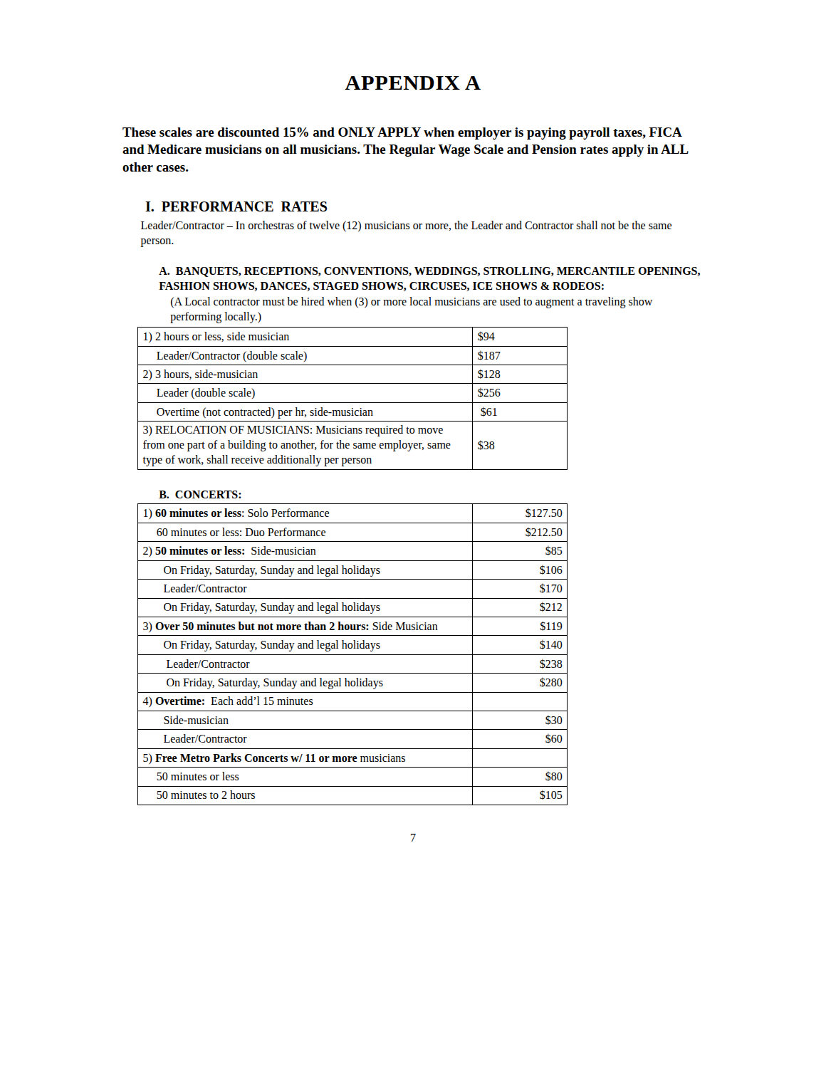APPENDIX A
These scales are discounted 15% and ONLY APPLY when employer is paying payroll taxes, FICA and Medicare musicians on all musicians. The Regular Wage Scale and Pension rates apply in ALL other cases.
I. PERFORMANCE RATES
Leader/Contractor – In orchestras of twelve (12) musicians or more, the Leader and Contractor shall not be the same person.
A. BANQUETS, RECEPTIONS, CONVENTIONS, WEDDINGS, STROLLING, MERCANTILE OPENINGS, FASHION SHOWS, DANCES, STAGED SHOWS, CIRCUSES, ICE SHOWS & RODEOS:
(A Local contractor must be hired when (3) or more local musicians are used to augment a traveling show performing locally.)
| 1) 2 hours or less, side musician | $94 |
| Leader/Contractor (double scale) | $187 |
| 2) 3 hours, side-musician | $128 |
| Leader (double scale) | $256 |
| Overtime (not contracted) per hr, side-musician | $61 |
| 3) RELOCATION OF MUSICIANS: Musicians required to move from one part of a building to another, for the same employer, same type of work, shall receive additionally per person | $38 |
B. CONCERTS:
| 1) 60 minutes or less : Solo Performance | $127.50 |
| 60 minutes or less: Duo Performance | $212.50 |
| 2) 50 minutes or less: Side-musician | $85 |
| On Friday, Saturday, Sunday and legal holidays | $106 |
| Leader/Contractor | $170 |
| On Friday, Saturday, Sunday and legal holidays | $212 |
| 3) Over 50 minutes but not more than 2 hours: Side Musician | $119 |
| On Friday, Saturday, Sunday and legal holidays | $140 |
| Leader/Contractor | $238 |
| On Friday, Saturday, Sunday and legal holidays | $280 |
| 4) Overtime: Each add’l 15 minutes | |
| Side-musician | $30 |
| Leader/Contractor | $60 |
| 5) Free Metro Parks Concerts w/ 11 or more musicians | |
| 50 minutes or less | $80 |
| 50 minutes to 2 hours | $105 |
7